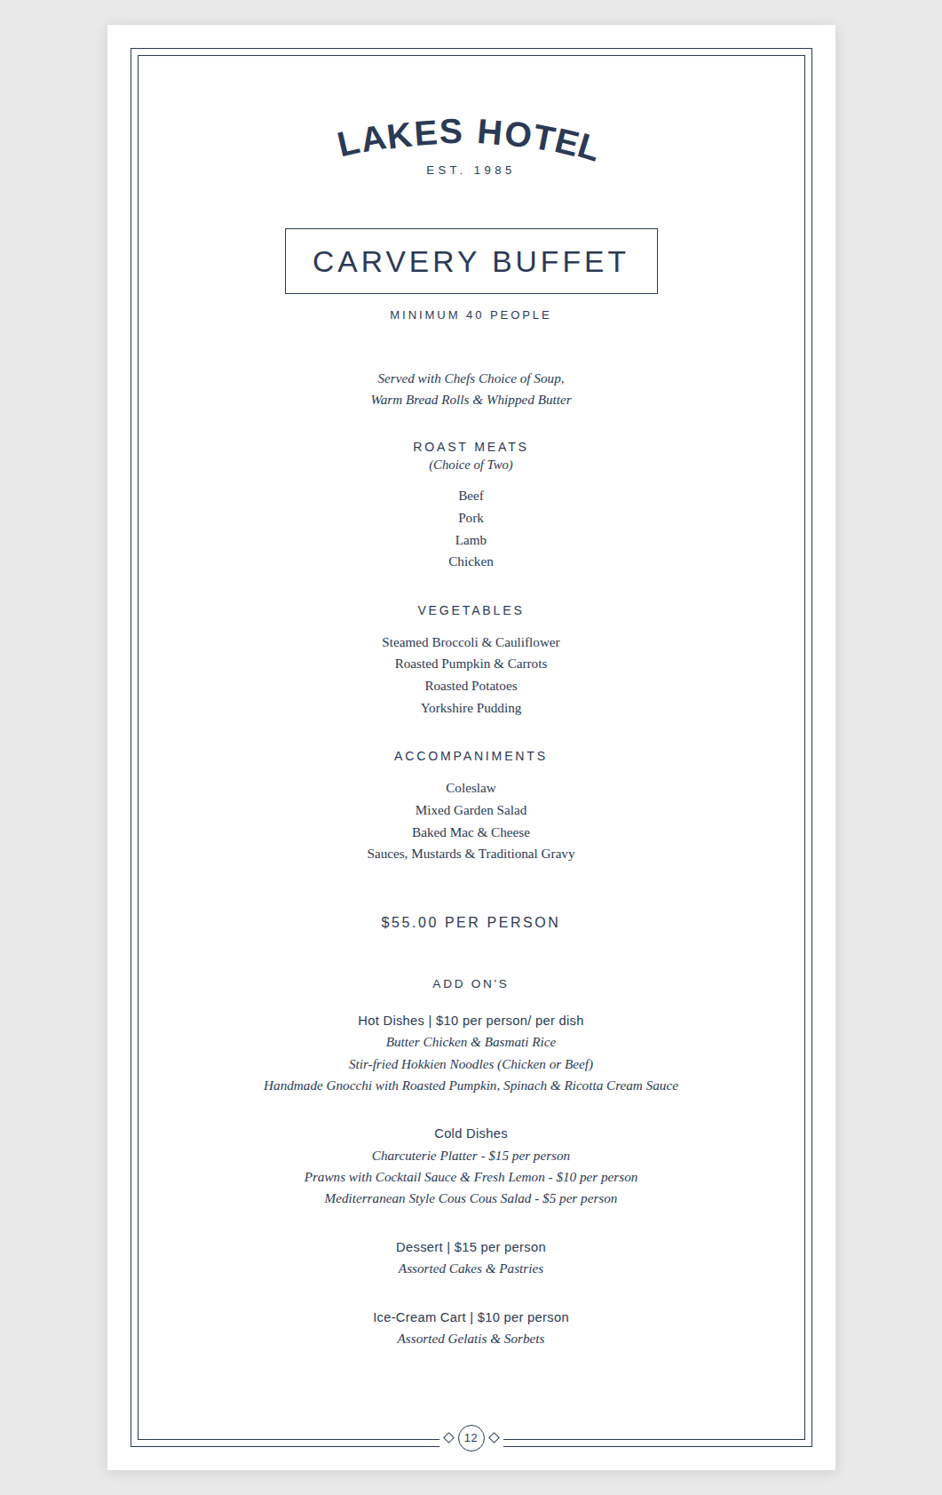LAKES HOTEL
EST. 1985
CARVERY BUFFET
MINIMUM 40 PEOPLE
Served with Chefs Choice of Soup,
Warm Bread Rolls & Whipped Butter
ROAST MEATS
(Choice of Two)
Beef
Pork
Lamb
Chicken
VEGETABLES
Steamed Broccoli & Cauliflower
Roasted Pumpkin & Carrots
Roasted Potatoes
Yorkshire Pudding
ACCOMPANIMENTS
Coleslaw
Mixed Garden Salad
Baked Mac & Cheese
Sauces, Mustards & Traditional Gravy
$55.00 PER PERSON
ADD ON'S
Hot Dishes | $10 per person/ per dish Butter Chicken & Basmati Rice Stir-fried Hokkien Noodles (Chicken or Beef) Handmade Gnocchi with Roasted Pumpkin, Spinach & Ricotta Cream Sauce
Cold Dishes Charcuterie Platter - $15 per person Prawns with Cocktail Sauce & Fresh Lemon - $10 per person Mediterranean Style Cous Cous Salad - $5 per person
Dessert | $15 per person Assorted Cakes & Pastries
Ice-Cream Cart | $10 per person Assorted Gelatis & Sorbets
12